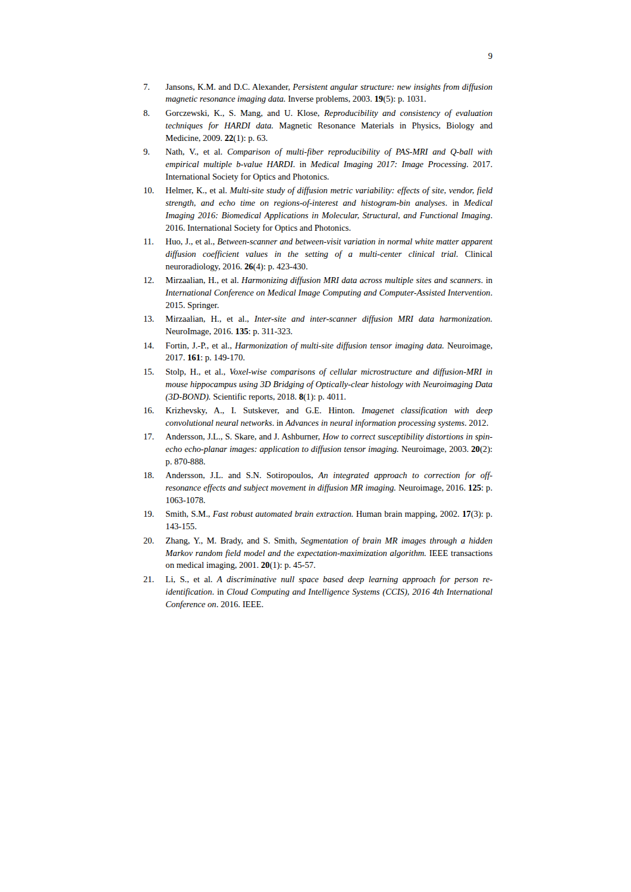9
Jansons, K.M. and D.C. Alexander, Persistent angular structure: new insights from diffusion magnetic resonance imaging data. Inverse problems, 2003. 19(5): p. 1031.
Gorczewski, K., S. Mang, and U. Klose, Reproducibility and consistency of evaluation techniques for HARDI data. Magnetic Resonance Materials in Physics, Biology and Medicine, 2009. 22(1): p. 63.
Nath, V., et al. Comparison of multi-fiber reproducibility of PAS-MRI and Q-ball with empirical multiple b-value HARDI. in Medical Imaging 2017: Image Processing. 2017. International Society for Optics and Photonics.
Helmer, K., et al. Multi-site study of diffusion metric variability: effects of site, vendor, field strength, and echo time on regions-of-interest and histogram-bin analyses. in Medical Imaging 2016: Biomedical Applications in Molecular, Structural, and Functional Imaging. 2016. International Society for Optics and Photonics.
Huo, J., et al., Between-scanner and between-visit variation in normal white matter apparent diffusion coefficient values in the setting of a multi-center clinical trial. Clinical neuroradiology, 2016. 26(4): p. 423-430.
Mirzaalian, H., et al. Harmonizing diffusion MRI data across multiple sites and scanners. in International Conference on Medical Image Computing and Computer-Assisted Intervention. 2015. Springer.
Mirzaalian, H., et al., Inter-site and inter-scanner diffusion MRI data harmonization. NeuroImage, 2016. 135: p. 311-323.
Fortin, J.-P., et al., Harmonization of multi-site diffusion tensor imaging data. Neuroimage, 2017. 161: p. 149-170.
Stolp, H., et al., Voxel-wise comparisons of cellular microstructure and diffusion-MRI in mouse hippocampus using 3D Bridging of Optically-clear histology with Neuroimaging Data (3D-BOND). Scientific reports, 2018. 8(1): p. 4011.
Krizhevsky, A., I. Sutskever, and G.E. Hinton. Imagenet classification with deep convolutional neural networks. in Advances in neural information processing systems. 2012.
Andersson, J.L., S. Skare, and J. Ashburner, How to correct susceptibility distortions in spin-echo echo-planar images: application to diffusion tensor imaging. Neuroimage, 2003. 20(2): p. 870-888.
Andersson, J.L. and S.N. Sotiropoulos, An integrated approach to correction for off-resonance effects and subject movement in diffusion MR imaging. Neuroimage, 2016. 125: p. 1063-1078.
Smith, S.M., Fast robust automated brain extraction. Human brain mapping, 2002. 17(3): p. 143-155.
Zhang, Y., M. Brady, and S. Smith, Segmentation of brain MR images through a hidden Markov random field model and the expectation-maximization algorithm. IEEE transactions on medical imaging, 2001. 20(1): p. 45-57.
Li, S., et al. A discriminative null space based deep learning approach for person re-identification. in Cloud Computing and Intelligence Systems (CCIS), 2016 4th International Conference on. 2016. IEEE.